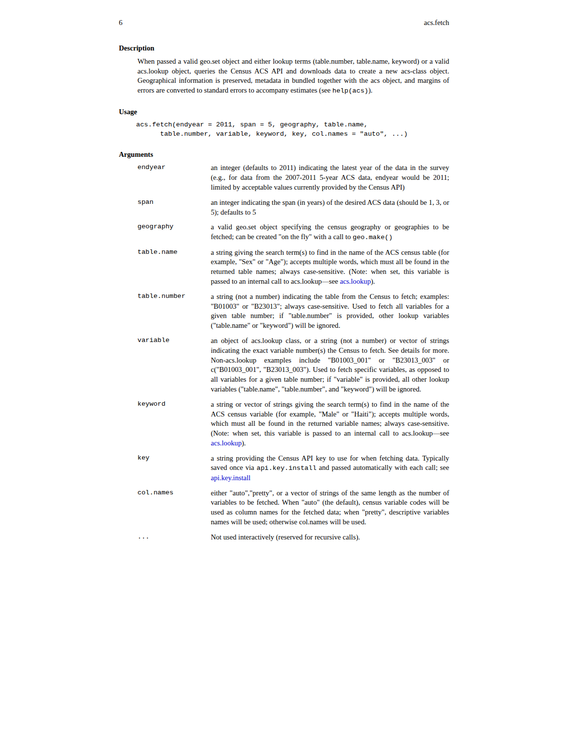6 acs.fetch
Description
When passed a valid geo.set object and either lookup terms (table.number, table.name, keyword) or a valid acs.lookup object, queries the Census ACS API and downloads data to create a new acs-class object. Geographical information is preserved, metadata in bundled together with the acs object, and margins of errors are converted to standard errors to accompany estimates (see help(acs)).
Usage
acs.fetch(endyear = 2011, span = 5, geography, table.name,
      table.number, variable, keyword, key, col.names = "auto", ...)
Arguments
endyear
an integer (defaults to 2011) indicating the latest year of the data in the survey (e.g., for data from the 2007-2011 5-year ACS data, endyear would be 2011; limited by acceptable values currently provided by the Census API)
span
an integer indicating the span (in years) of the desired ACS data (should be 1, 3, or 5); defaults to 5
geography
a valid geo.set object specifying the census geography or geographies to be fetched; can be created "on the fly" with a call to geo.make()
table.name
a string giving the search term(s) to find in the name of the ACS census table (for example, "Sex" or "Age"); accepts multiple words, which must all be found in the returned table names; always case-sensitive. (Note: when set, this variable is passed to an internal call to acs.lookup—see acs.lookup).
table.number
a string (not a number) indicating the table from the Census to fetch; examples: "B01003" or "B23013"; always case-sensitive. Used to fetch all variables for a given table number; if "table.number" is provided, other lookup variables ("table.name" or "keyword") will be ignored.
variable
an object of acs.lookup class, or a string (not a number) or vector of strings indicating the exact variable number(s) the Census to fetch. See details for more. Non-acs.lookup examples include "B01003_001" or "B23013_003" or c("B01003_001", "B23013_003"). Used to fetch specific variables, as opposed to all variables for a given table number; if "variable" is provided, all other lookup variables ("table.name", "table.number", and "keyword") will be ignored.
keyword
a string or vector of strings giving the search term(s) to find in the name of the ACS census variable (for example, "Male" or "Haiti"); accepts multiple words, which must all be found in the returned variable names; always case-sensitive. (Note: when set, this variable is passed to an internal call to acs.lookup—see acs.lookup).
key
a string providing the Census API key to use for when fetching data. Typically saved once via api.key.install and passed automatically with each call; see api.key.install
col.names
either "auto","pretty", or a vector of strings of the same length as the number of variables to be fetched. When "auto" (the default), census variable codes will be used as column names for the fetched data; when "pretty", descriptive variables names will be used; otherwise col.names will be used.
...
Not used interactively (reserved for recursive calls).